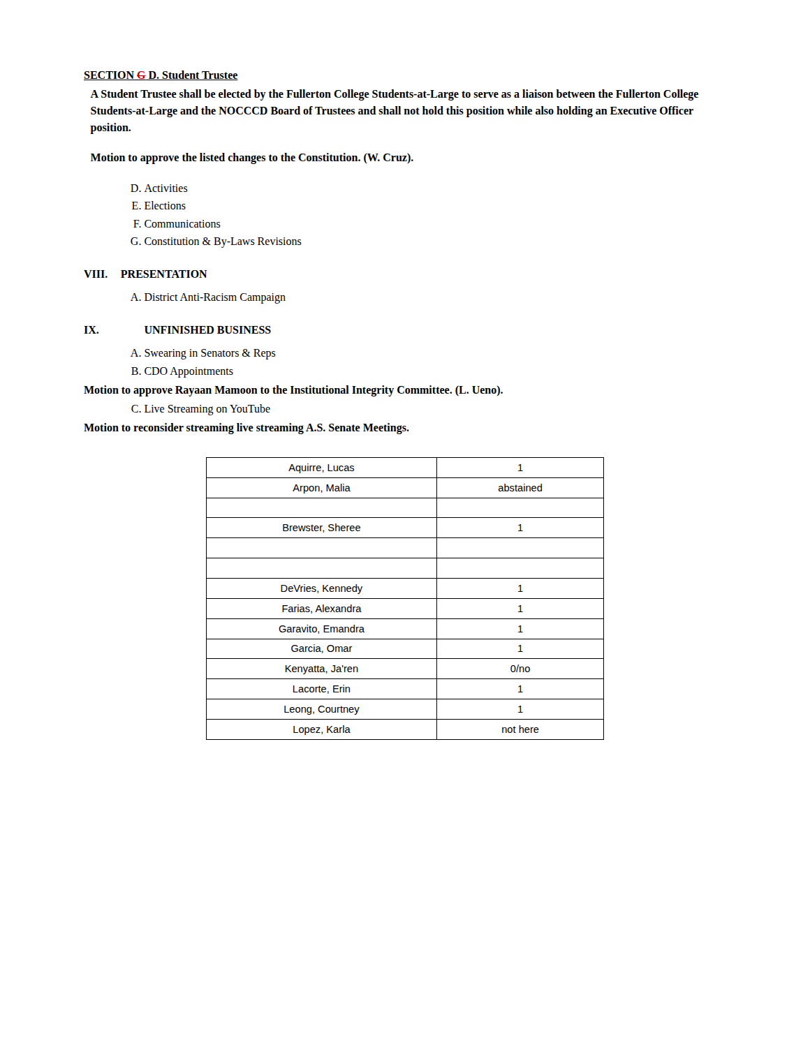SECTION G D. Student Trustee
A Student Trustee shall be elected by the Fullerton College Students-at-Large to serve as a liaison between the Fullerton College Students-at-Large and the NOCCCD Board of Trustees and shall not hold this position while also holding an Executive Officer position.
Motion to approve the listed changes to the Constitution. (W. Cruz).
Activities
Elections
Communications
Constitution & By-Laws Revisions
VIII. PRESENTATION
District Anti-Racism Campaign
IX. UNFINISHED BUSINESS
Swearing in Senators & Reps
CDO Appointments
Motion to approve Rayaan Mamoon to the Institutional Integrity Committee. (L. Ueno).
Live Streaming on YouTube
Motion to reconsider streaming live streaming A.S. Senate Meetings.
| Aquirre, Lucas | 1 |
| Arpon, Malia | abstained |
| Brewster, Sheree | 1 |
| DeVries, Kennedy | 1 |
| Farias, Alexandra | 1 |
| Garavito, Emandra | 1 |
| Garcia, Omar | 1 |
| Kenyatta, Ja'ren | 0/no |
| Lacorte, Erin | 1 |
| Leong, Courtney | 1 |
| Lopez, Karla | not here |